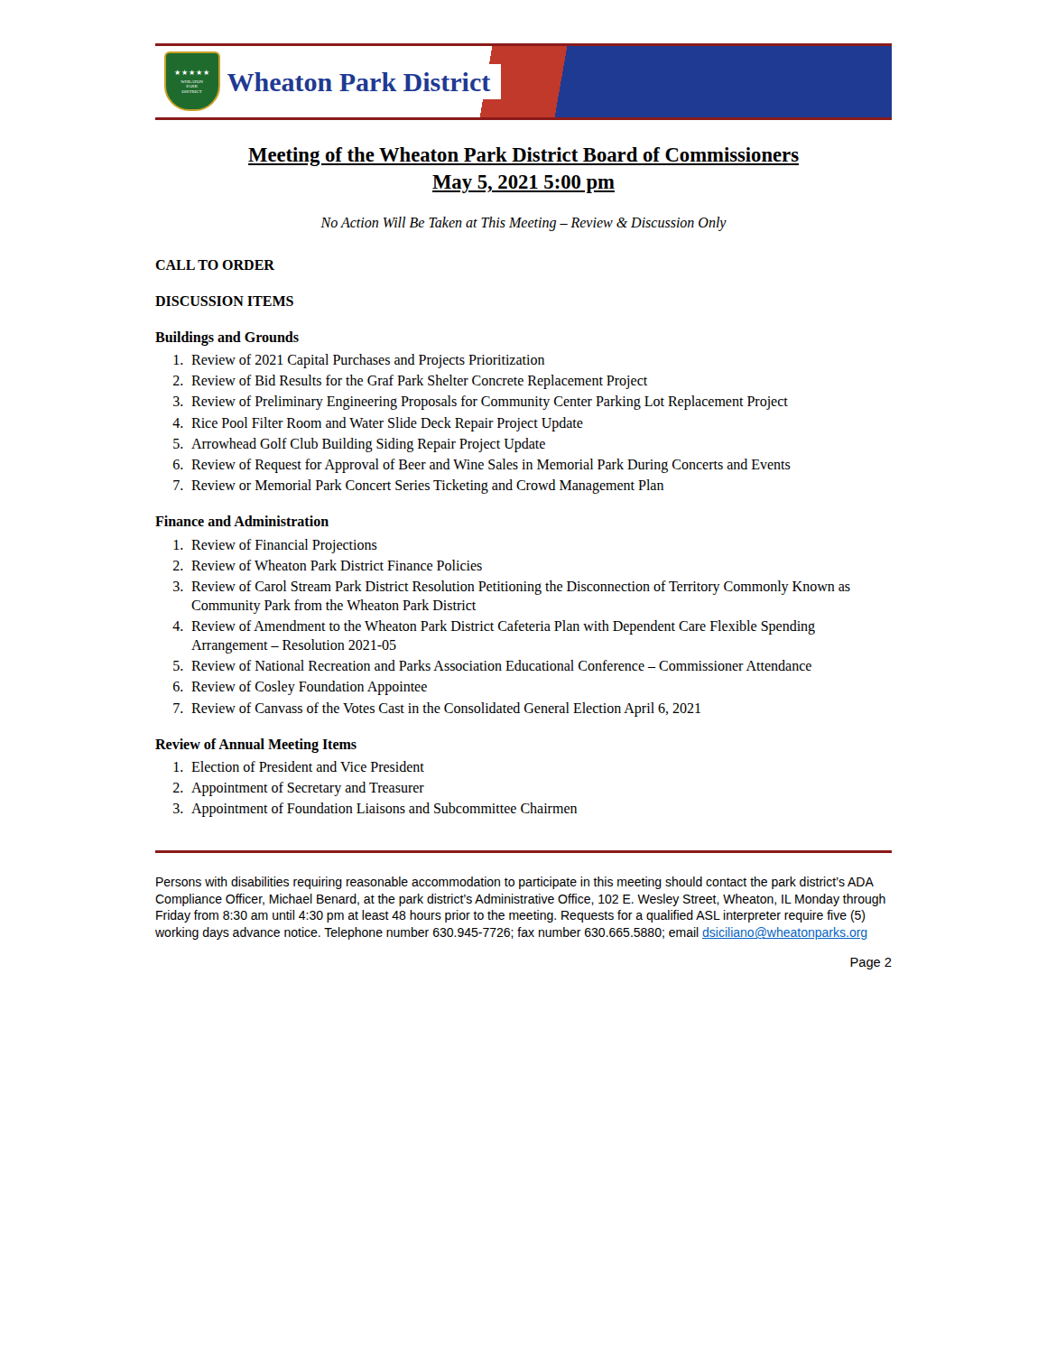★★★★★ WHEATON
PARK
DISTRICT
Wheaton Park District
Meeting of the Wheaton Park District Board of Commissioners
May 5, 2021 5:00 pm
No Action Will Be Taken at This Meeting – Review & Discussion Only
CALL TO ORDER
DISCUSSION ITEMS
Buildings and Grounds
Review of 2021 Capital Purchases and Projects Prioritization
Review of Bid Results for the Graf Park Shelter Concrete Replacement Project
Review of Preliminary Engineering Proposals for Community Center Parking Lot Replacement Project
Rice Pool Filter Room and Water Slide Deck Repair Project Update
Arrowhead Golf Club Building Siding Repair Project Update
Review of Request for Approval of Beer and Wine Sales in Memorial Park During Concerts and Events
Review or Memorial Park Concert Series Ticketing and Crowd Management Plan
Finance and Administration
Review of Financial Projections
Review of Wheaton Park District Finance Policies
Review of Carol Stream Park District Resolution Petitioning the Disconnection of Territory Commonly Known as Community Park from the Wheaton Park District
Review of Amendment to the Wheaton Park District Cafeteria Plan with Dependent Care Flexible Spending Arrangement – Resolution 2021-05
Review of National Recreation and Parks Association Educational Conference – Commissioner Attendance
Review of Cosley Foundation Appointee
Review of Canvass of the Votes Cast in the Consolidated General Election April 6, 2021
Review of Annual Meeting Items
Election of President and Vice President
Appointment of Secretary and Treasurer
Appointment of Foundation Liaisons and Subcommittee Chairmen
Persons with disabilities requiring reasonable accommodation to participate in this meeting should contact the park district’s ADA Compliance Officer, Michael Benard, at the park district’s Administrative Office, 102 E. Wesley Street, Wheaton, IL Monday through Friday from 8:30 am until 4:30 pm at least 48 hours prior to the meeting. Requests for a qualified ASL interpreter require five (5) working days advance notice. Telephone number 630.945-7726; fax number 630.665.5880; email dsiciliano@wheatonparks.org
Page 2